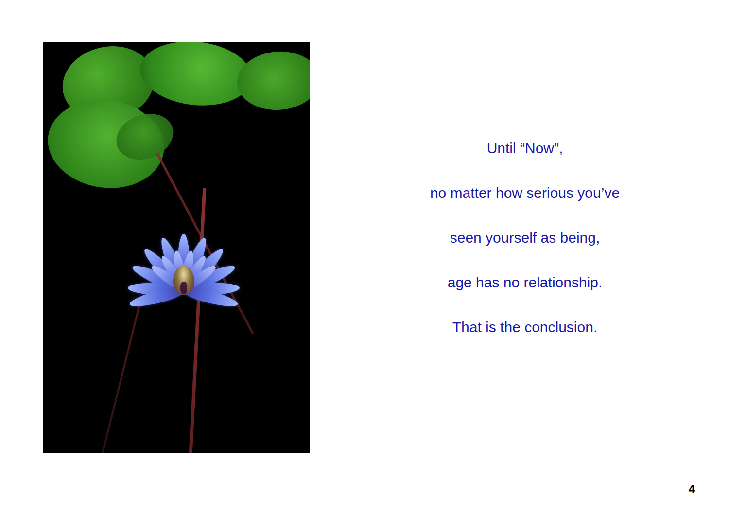Until “Now”,
no matter how serious you’ve
seen yourself as being,
age has no relationship.
That is the conclusion.
4